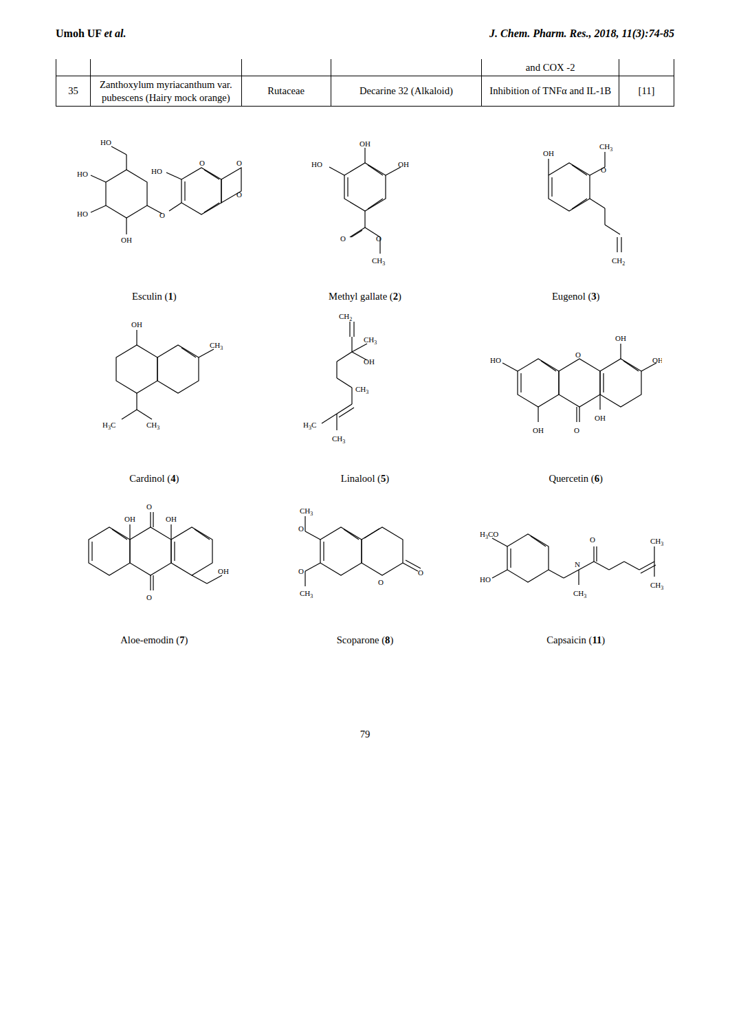Umoh UF et al.
J. Chem. Pharm. Res., 2018, 11(3):74-85
| | | | | and COX -2 | |
| 35 | Zanthoxylum myriacanthum var. pubescens (Hairy mock orange) | Rutaceae | Decarine 32 (Alkaloid) | Inhibition of TNFα and IL-1B | [11] |
HO HO HO OH O HO O O O
Esculin (1)
OH HO OH O O CH3
Methyl gallate (2)
OH O CH3 CH2
Eugenol (3)
OH CH3 H3C CH3
Cardinol (4)
CH2 CH3 OH CH3 H3C CH3
Linalool (5)
HO OH OH OH OH O O
Quercetin (6)
OH OH O O OH
Aloe-emodin (7)
CH3 O O CH3 O O
Scoparone (8)
H3CO HO N CH3 O CH3 CH3
Capsaicin (11)
79